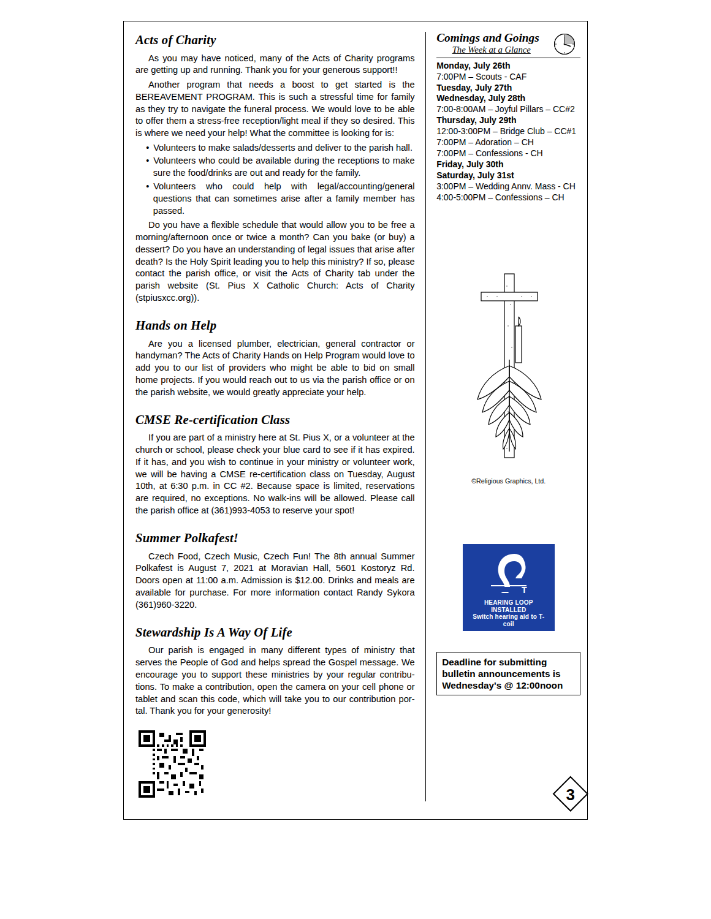Acts of Charity
As you may have noticed, many of the Acts of Charity programs are getting up and running. Thank you for your generous support!!
Another program that needs a boost to get started is the BEREAVEMENT PROGRAM. This is such a stressful time for family as they try to navigate the funeral process. We would love to be able to offer them a stress-free reception/light meal if they so desired. This is where we need your help! What the committee is looking for is:
Volunteers to make salads/desserts and deliver to the parish hall.
Volunteers who could be available during the receptions to make sure the food/drinks are out and ready for the family.
Volunteers who could help with legal/accounting/general questions that can sometimes arise after a family member has passed.
Do you have a flexible schedule that would allow you to be free a morning/afternoon once or twice a month? Can you bake (or buy) a dessert? Do you have an understanding of legal issues that arise after death? Is the Holy Spirit leading you to help this ministry? If so, please contact the parish office, or visit the Acts of Charity tab under the parish website (St. Pius X Catholic Church: Acts of Charity (stpiusxcc.org)).
Hands on Help
Are you a licensed plumber, electrician, general contractor or handyman? The Acts of Charity Hands on Help Program would love to add you to our list of providers who might be able to bid on small home projects. If you would reach out to us via the parish office or on the parish website, we would greatly appreciate your help.
CMSE Re-certification Class
If you are part of a ministry here at St. Pius X, or a volunteer at the church or school, please check your blue card to see if it has expired. If it has, and you wish to continue in your ministry or volunteer work, we will be having a CMSE re-certification class on Tuesday, August 10th, at 6:30 p.m. in CC #2. Because space is limited, reservations are required, no exceptions. No walk-ins will be allowed. Please call the parish office at (361)993-4053 to reserve your spot!
Summer Polkafest!
Czech Food, Czech Music, Czech Fun! The 8th annual Summer Polkafest is August 7, 2021 at Moravian Hall, 5601 Kostoryz Rd. Doors open at 11:00 a.m. Admission is $12.00. Drinks and meals are available for purchase. For more information contact Randy Sykora (361)960-3220.
Stewardship Is A Way Of Life
Our parish is engaged in many different types of ministry that serves the People of God and helps spread the Gospel message. We encourage you to support these ministries by your regular contributions. To make a contribution, open the camera on your cell phone or tablet and scan this code, which will take you to our contribution portal. Thank you for your generosity!
Comings and Goings
The Week at a Glance
Monday, July 26th
7:00PM – Scouts - CAF
Tuesday, July 27th
Wednesday, July 28th
7:00-8:00AM – Joyful Pillars – CC#2
Thursday, July 29th
12:00-3:00PM – Bridge Club – CC#1
7:00PM – Adoration – CH
7:00PM – Confessions - CH
Friday, July 30th
Saturday, July 31st
3:00PM – Wedding Annv. Mass - CH
4:00-5:00PM – Confessions – CH
©Religious Graphics, Ltd.
T
HEARING LOOP INSTALLED
Switch hearing aid to T-coil
Deadline for submitting bulletin announcements is Wednesday's @ 12:00noon
3